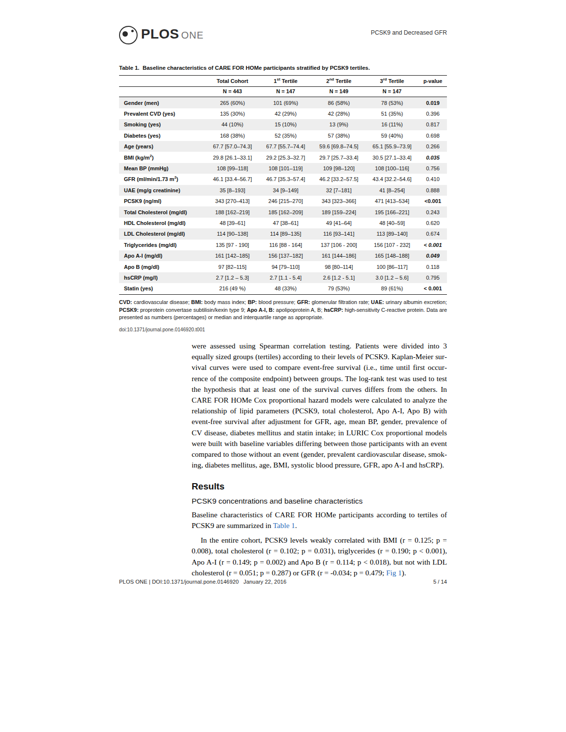PLOS ONE
PCSK9 and Decreased GFR
Table 1. Baseline characteristics of CARE FOR HOMe participants stratified by PCSK9 tertiles.
| | Total Cohort | 1 st Tertile | 2 nd Tertile | 3 rd Tertile | p-value |
| --- | --- | --- | --- | --- | --- |
| | N = 443 | N = 147 | N = 149 | N = 147 | |
| Gender (men) | 265 (60%) | 101 (69%) | 86 (58%) | 78 (53%) | 0.019 |
| Prevalent CVD (yes) | 135 (30%) | 42 (29%) | 42 (28%) | 51 (35%) | 0.396 |
| Smoking (yes) | 44 (10%) | 15 (10%) | 13 (9%) | 16 (11%) | 0.817 |
| Diabetes (yes) | 168 (38%) | 52 (35%) | 57 (38%) | 59 (40%) | 0.698 |
| Age (years) | 67.7 [57.0–74.3] | 67.7 [55.7–74.4] | 59.6 [69.8–74.5] | 65.1 [55.9–73.9] | 0.266 |
| BMI (kg/m 2 ) | 29.8 [26.1–33.1] | 29.2 [25.3–32.7] | 29.7 [25.7–33.4] | 30.5 [27.1–33.4] | 0.035 |
| Mean BP (mmHg) | 108 [99–118] | 108 [101–119] | 109 [98–120] | 108 [100–116] | 0.756 |
| GFR (ml/min/1.73 m 2 ) | 46.1 [33.4–56.7] | 46.7 [35.3–57.4] | 46.2 [33.2–57.5] | 43.4 [32.2–54.6] | 0.410 |
| UAE (mg/g creatinine) | 35 [8–193] | 34 [9–149] | 32 [7–181] | 41 [8–254] | 0.888 |
| PCSK9 (ng/ml) | 343 [270–413] | 246 [215–270] | 343 [323–366] | 471 [413–534] | <0.001 |
| Total Cholesterol (mg/dl) | 188 [162–219] | 185 [162–209] | 189 [159–224] | 195 [166–221] | 0.243 |
| HDL Cholesterol (mg/dl) | 48 [39–61] | 47 [38–61] | 49 [41–64] | 48 [40–59] | 0.620 |
| LDL Cholesterol (mg/dl) | 114 [90–138] | 114 [89–135] | 116 [93–141] | 113 [89–140] | 0.674 |
| Triglycerides (mg/dl) | 135 [97 - 190] | 116 [88 - 164] | 137 [106 - 200] | 156 [107 - 232] | < 0.001 |
| Apo A-I (mg/dl) | 161 [142–185] | 156 [137–182] | 161 [144–186] | 165 [148–188] | 0.049 |
| Apo B (mg/dl) | 97 [82–115] | 94 [79–110] | 98 [80–114] | 100 [86–117] | 0.118 |
| hsCRP (mg/l) | 2.7 [1.2 – 5.3] | 2.7 [1.1 - 5.4] | 2.6 [1.2 - 5.1] | 3.0 [1.2 – 5.6] | 0.795 |
| Statin (yes) | 216 (49 %) | 48 (33%) | 79 (53%) | 89 (61%) | < 0.001 |
CVD: cardiovascular disease; BMI: body mass index; BP: blood pressure; GFR: glomerular filtration rate; UAE: urinary albumin excretion; PCSK9: proprotein convertase subtilisin/kexin type 9; Apo A-I, B: apolipoprotein A, B; hsCRP: high-sensitivity C-reactive protein. Data are presented as numbers (percentages) or median and interquartile range as appropriate.
doi:10.1371/journal.pone.0146920.t001
were assessed using Spearman correlation testing. Patients were divided into 3 equally sized groups (tertiles) according to their levels of PCSK9. Kaplan-Meier survival curves were used to compare event-free survival (i.e., time until first occurrence of the composite endpoint) between groups. The log-rank test was used to test the hypothesis that at least one of the survival curves differs from the others. In CARE FOR HOMe Cox proportional hazard models were calculated to analyze the relationship of lipid parameters (PCSK9, total cholesterol, Apo A-I, Apo B) with event-free survival after adjustment for GFR, age, mean BP, gender, prevalence of CV disease, diabetes mellitus and statin intake; in LURIC Cox proportional models were built with baseline variables differing between those participants with an event compared to those without an event (gender, prevalent cardiovascular disease, smoking, diabetes mellitus, age, BMI, systolic blood pressure, GFR, apo A-I and hsCRP).
Results
PCSK9 concentrations and baseline characteristics
Baseline characteristics of CARE FOR HOMe participants according to tertiles of PCSK9 are summarized in Table 1.
In the entire cohort, PCSK9 levels weakly correlated with BMI (r = 0.125; p = 0.008), total cholesterol (r = 0.102; p = 0.031), triglycerides (r = 0.190; p < 0.001), Apo A-I (r = 0.149; p = 0.002) and Apo B (r = 0.114; p < 0.018), but not with LDL cholesterol (r = 0.051; p = 0.287) or GFR (r = -0.034; p = 0.479; Fig 1).
PLOS ONE | DOI:10.1371/journal.pone.0146920 January 22, 2016
5 / 14